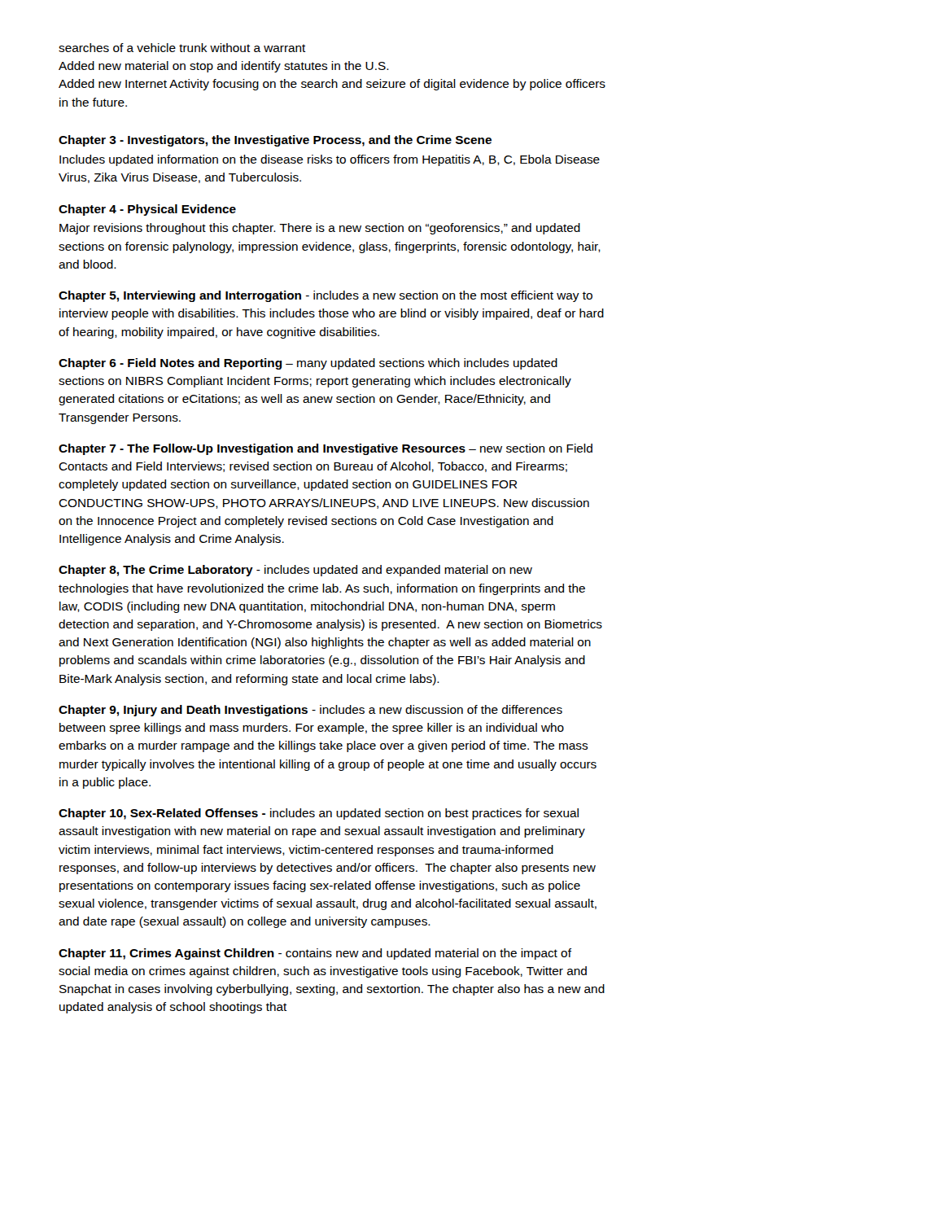searches of a vehicle trunk without a warrant Added new material on stop and identify statutes in the U.S. Added new Internet Activity focusing on the search and seizure of digital evidence by police officers in the future.
Chapter 3 - Investigators, the Investigative Process, and the Crime Scene
Includes updated information on the disease risks to officers from Hepatitis A, B, C, Ebola Disease Virus, Zika Virus Disease, and Tuberculosis.
Chapter 4 - Physical Evidence
Major revisions throughout this chapter. There is a new section on “geoforensics,” and updated sections on forensic palynology, impression evidence, glass, fingerprints, forensic odontology, hair, and blood.
Chapter 5, Interviewing and Interrogation - includes a new section on the most efficient way to interview people with disabilities. This includes those who are blind or visibly impaired, deaf or hard of hearing, mobility impaired, or have cognitive disabilities.
Chapter 6 - Field Notes and Reporting – many updated sections which includes updated sections on NIBRS Compliant Incident Forms; report generating which includes electronically generated citations or eCitations; as well as anew section on Gender, Race/Ethnicity, and Transgender Persons.
Chapter 7 - The Follow-Up Investigation and Investigative Resources – new section on Field Contacts and Field Interviews; revised section on Bureau of Alcohol, Tobacco, and Firearms; completely updated section on surveillance, updated section on GUIDELINES FOR CONDUCTING SHOW-UPS, PHOTO ARRAYS/LINEUPS, AND LIVE LINEUPS. New discussion on the Innocence Project and completely revised sections on Cold Case Investigation and Intelligence Analysis and Crime Analysis.
Chapter 8, The Crime Laboratory - includes updated and expanded material on new technologies that have revolutionized the crime lab. As such, information on fingerprints and the law, CODIS (including new DNA quantitation, mitochondrial DNA, non-human DNA, sperm detection and separation, and Y-Chromosome analysis) is presented. A new section on Biometrics and Next Generation Identification (NGI) also highlights the chapter as well as added material on problems and scandals within crime laboratories (e.g., dissolution of the FBI’s Hair Analysis and Bite-Mark Analysis section, and reforming state and local crime labs).
Chapter 9, Injury and Death Investigations - includes a new discussion of the differences between spree killings and mass murders. For example, the spree killer is an individual who embarks on a murder rampage and the killings take place over a given period of time. The mass murder typically involves the intentional killing of a group of people at one time and usually occurs in a public place.
Chapter 10, Sex-Related Offenses - includes an updated section on best practices for sexual assault investigation with new material on rape and sexual assault investigation and preliminary victim interviews, minimal fact interviews, victim-centered responses and trauma-informed responses, and follow-up interviews by detectives and/or officers. The chapter also presents new presentations on contemporary issues facing sex-related offense investigations, such as police sexual violence, transgender victims of sexual assault, drug and alcohol-facilitated sexual assault, and date rape (sexual assault) on college and university campuses.
Chapter 11, Crimes Against Children - contains new and updated material on the impact of social media on crimes against children, such as investigative tools using Facebook, Twitter and Snapchat in cases involving cyberbullying, sexting, and sextortion. The chapter also has a new and updated analysis of school shootings that